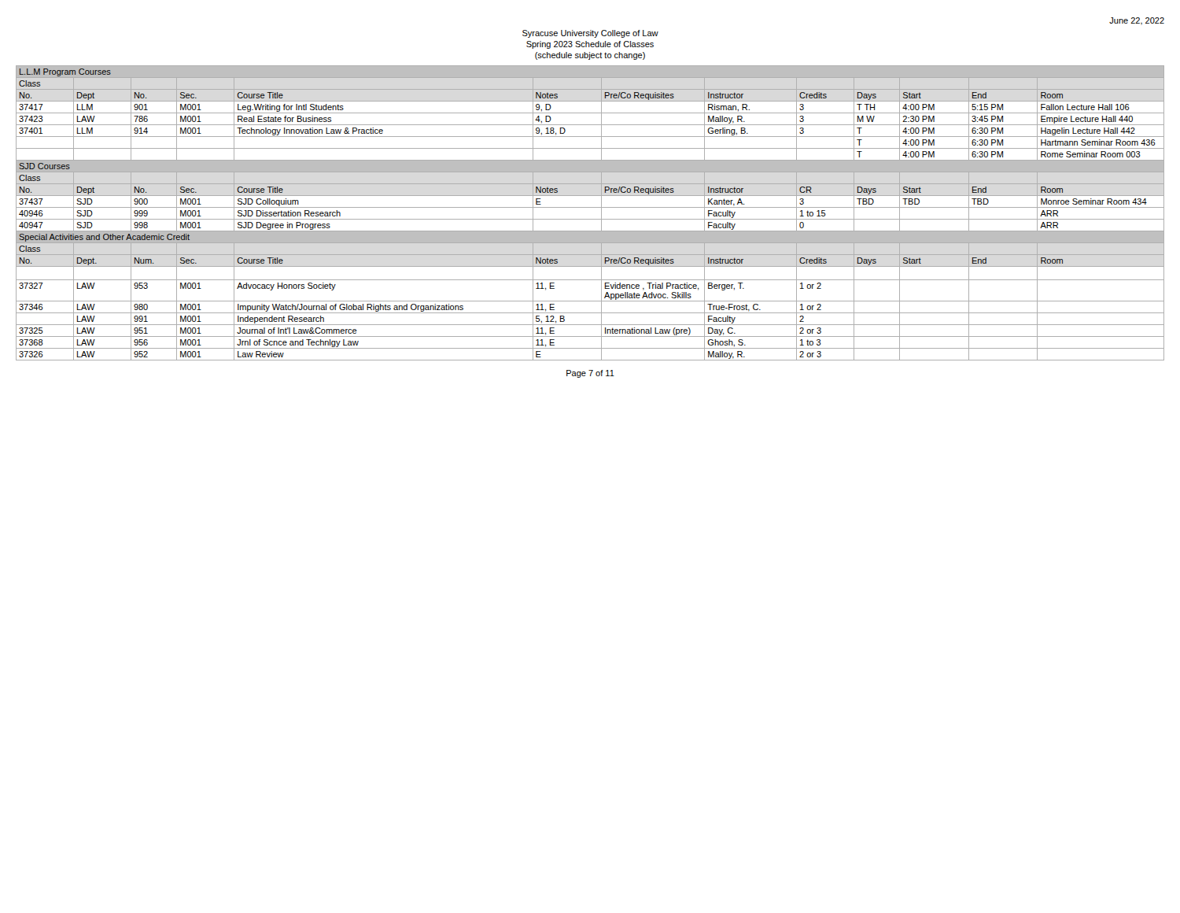June 22, 2022
Syracuse University College of Law
Spring 2023 Schedule of Classes
(schedule subject to change)
| L.L.M Program Courses |
| Class | | | | | | | | | | | | |
| No. | Dept | No. | Sec. | Course Title | Notes | Pre/Co Requisites | Instructor | Credits | Days | Start | End | Room |
| 37417 | LLM | 901 | M001 | Leg.Writing for Intl Students | 9, D | | Risman, R. | 3 | T TH | 4:00 PM | 5:15 PM | Fallon Lecture Hall 106 |
| 37423 | LAW | 786 | M001 | Real Estate for Business | 4, D | | Malloy, R. | 3 | M W | 2:30 PM | 3:45 PM | Empire Lecture Hall 440 |
| 37401 | LLM | 914 | M001 | Technology Innovation Law & Practice | 9, 18, D | | Gerling, B. | 3 | T | 4:00 PM | 6:30 PM | Hagelin Lecture Hall 442 |
| | | | | | | | | | T | 4:00 PM | 6:30 PM | Hartmann Seminar Room 436 |
| | | | | | | | | | T | 4:00 PM | 6:30 PM | Rome Seminar Room 003 |
| SJD Courses |
| Class | | | | | | | | | | | | |
| No. | Dept | No. | Sec. | Course Title | Notes | Pre/Co Requisites | Instructor | CR | Days | Start | End | Room |
| 37437 | SJD | 900 | M001 | SJD Colloquium | E | | Kanter, A. | 3 | TBD | TBD | TBD | Monroe Seminar Room 434 |
| 40946 | SJD | 999 | M001 | SJD Dissertation Research | | | Faculty | 1 to 15 | | | | ARR |
| 40947 | SJD | 998 | M001 | SJD Degree in Progress | | | Faculty | 0 | | | | ARR |
| Special Activities and Other Academic Credit |
| Class | | | | | | | | | | | | |
| No. | Dept. | Num. | Sec. | Course Title | Notes | Pre/Co Requisites | Instructor | Credits | Days | Start | End | Room |
| 37327 | LAW | 953 | M001 | Advocacy Honors Society | 11, E | Evidence , Trial Practice, Appellate Advoc. Skills | Berger, T. | 1 or 2 | | | | |
| 37346 | LAW | 980 | M001 | Impunity Watch/Journal of Global Rights and Organizations | 11, E | | True-Frost, C. | 1 or 2 | | | | |
| | LAW | 991 | M001 | Independent Research | 5, 12, B | | Faculty | 2 | | | | |
| 37325 | LAW | 951 | M001 | Journal of Int'l Law&Commerce | 11, E | International Law (pre) | Day, C. | 2 or 3 | | | | |
| 37368 | LAW | 956 | M001 | Jrnl of Scnce and Technlgy Law | 11, E | | Ghosh, S. | 1 to 3 | | | | |
| 37326 | LAW | 952 | M001 | Law Review | E | | Malloy, R. | 2 or 3 | | | | |
Page 7 of 11